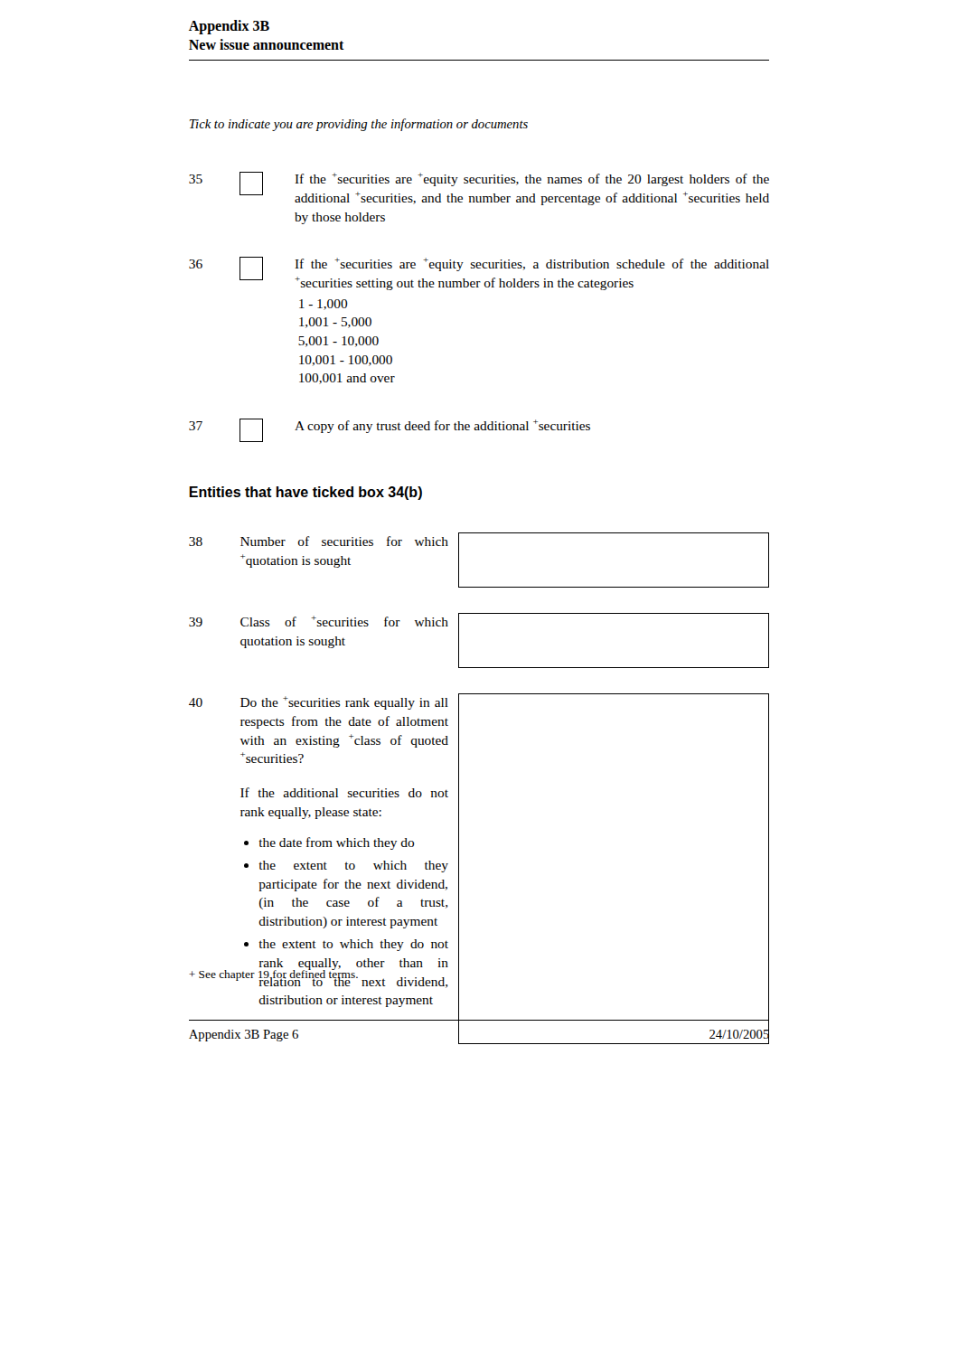Appendix 3B
New issue announcement
Tick to indicate you are providing the information or documents
35
If the +securities are +equity securities, the names of the 20 largest holders of the additional +securities, and the number and percentage of additional +securities held by those holders
36
If the +securities are +equity securities, a distribution schedule of the additional +securities setting out the number of holders in the categories
1 - 1,000
1,001 - 5,000
5,001 - 10,000
10,001 - 100,000
100,001 and over
37
A copy of any trust deed for the additional +securities
Entities that have ticked box 34(b)
38
Number of securities for which +quotation is sought
39
Class of +securities for which quotation is sought
40
Do the +securities rank equally in all respects from the date of allotment with an existing +class of quoted +securities?
If the additional securities do not rank equally, please state:
the date from which they do
the extent to which they participate for the next dividend, (in the case of a trust, distribution) or interest payment
the extent to which they do not rank equally, other than in relation to the next dividend, distribution or interest payment
+ See chapter 19 for defined terms.
Appendix 3B Page 6 24/10/2005